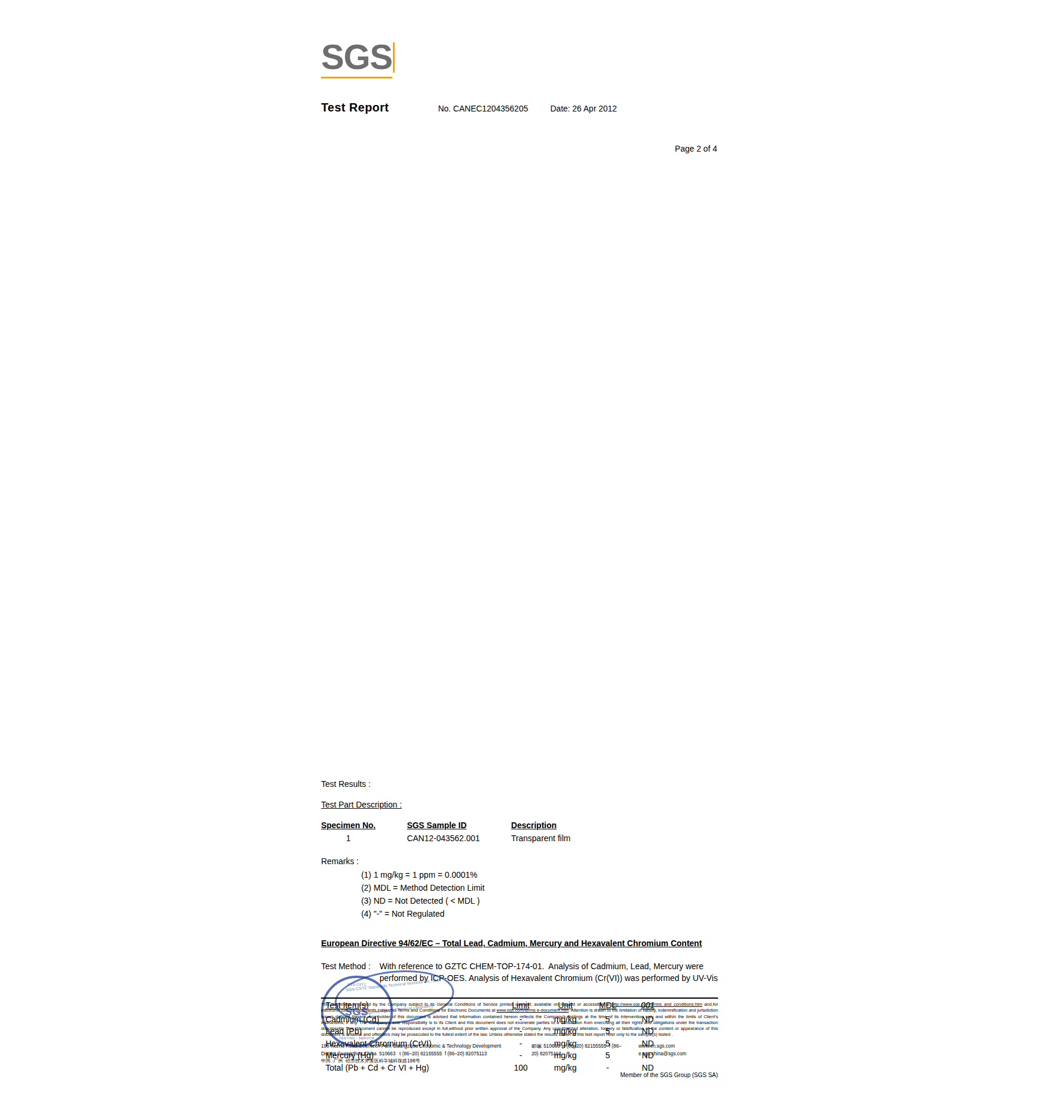SGS
Test Report
No. CANEC1204356205 Date: 26 Apr 2012 Page 2 of 4
Test Results :
Test Part Description :
| Specimen No. | SGS Sample ID | Description |
| --- | --- | --- |
| 1 | CAN12-043562.001 | Transparent film |
Remarks :
(1) 1 mg/kg = 1 ppm = 0.0001%
(2) MDL = Method Detection Limit
(3) ND = Not Detected ( < MDL )
(4) "-" = Not Regulated
European Directive 94/62/EC – Total Lead, Cadmium, Mercury and Hexavalent Chromium Content
Test Method :
With reference to GZTC CHEM-TOP-174-01. Analysis of Cadmium, Lead, Mercury were
performed by ICP-OES. Analysis of Hexavalent Chromium (Cr(VI)) was performed by UV-Vis
| Test Item(s) | Limit | Unit | MDL | 001 |
| --- | --- | --- | --- | --- |
| Cadmium (Cd) | - | mg/kg | 5 | ND |
| Lead (Pb) | - | mg/kg | 5 | ND |
| Hexavalent Chromium (CrVI) | - | mg/kg | 5 | ND |
| Mercury (Hg) | - | mg/kg | 5 | ND |
| Total (Pb + Cd + Cr VI + Hg) | 100 | mg/kg | - | ND |
SGS-CSTC Standards Technical Services Co., Ltd.
Guangzhou Branch Chemical Laboratory
SGS-CSTC
SGS
TESTING · SERVICE
This document is issued by the Company subject to its General Conditions of Service printed overleaf, available on request or accessible at http://www.sgs.com/terms_and_conditions.htm and,for electronic format documents,subject to Terms and Conditions for Electronic Documents at www.sgs.com/terms e-document.htm. Attention is drawn to the limitation of liability, indemnification and jurisdiction issues defined therein. Any holder of this document is advised that information contained hereon reflects the Company's findings at the time of its intervention only and within the limits of Client's instructions, if any. The Company's sole responsibility is to its Client and this document does not exonerate parties to a transaction from exercising all their rights and obligations under the transaction documents. This document cannot be reproduced except in full,without prior written approval of the Company. Any unauthorized alteration, forgery or falsification of the content or appearance of this document is unlawful and offenders may be prosecuted to the fullest extent of the law. Unless otherwise stated the results shown in this test report refer only to the sample(s) tested .
198 Kezhu Road,Scientech Park Guangzhou Economic & Technology Development District,Guangzhou,China 510663 t (86–20) 82155555 f (86–20) 82075113
中国 ·广州 ·经济技术开发区科学城科珠路198号
邮编: 510663 t (86–20) 82155555 f (86–20) 82075113
www.cn.sgs.com
e sgs.china@sgs.com
Member of the SGS Group (SGS SA)